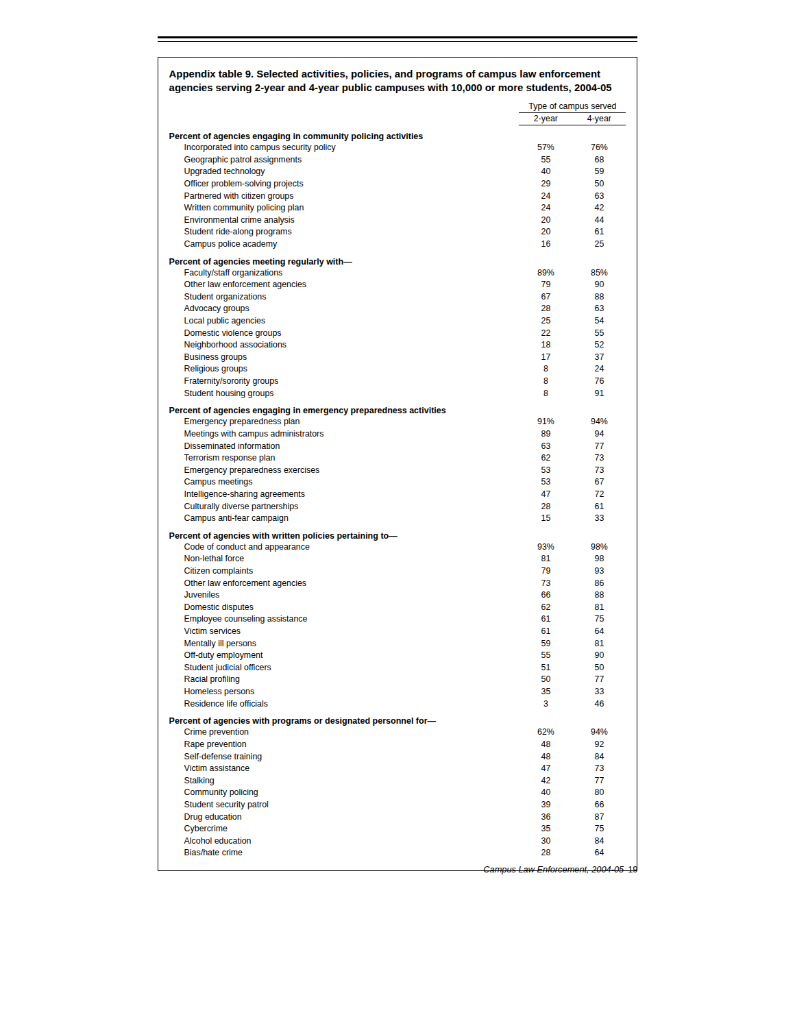Appendix table 9. Selected activities, policies, and programs of campus law enforcement agencies serving 2-year and 4-year public campuses with 10,000 or more students, 2004-05
| | Type of campus served |
| --- | --- |
| | 2-year | 4-year |
| Percent of agencies engaging in community policing activities |
| Incorporated into campus security policy | 57% | 76% |
| Geographic patrol assignments | 55 | 68 |
| Upgraded technology | 40 | 59 |
| Officer problem-solving projects | 29 | 50 |
| Partnered with citizen groups | 24 | 63 |
| Written community policing plan | 24 | 42 |
| Environmental crime analysis | 20 | 44 |
| Student ride-along programs | 20 | 61 |
| Campus police academy | 16 | 25 |
| Percent of agencies meeting regularly with— |
| Faculty/staff organizations | 89% | 85% |
| Other law enforcement agencies | 79 | 90 |
| Student organizations | 67 | 88 |
| Advocacy groups | 28 | 63 |
| Local public agencies | 25 | 54 |
| Domestic violence groups | 22 | 55 |
| Neighborhood associations | 18 | 52 |
| Business groups | 17 | 37 |
| Religious groups | 8 | 24 |
| Fraternity/sorority groups | 8 | 76 |
| Student housing groups | 8 | 91 |
| Percent of agencies engaging in emergency preparedness activities |
| Emergency preparedness plan | 91% | 94% |
| Meetings with campus administrators | 89 | 94 |
| Disseminated information | 63 | 77 |
| Terrorism response plan | 62 | 73 |
| Emergency preparedness exercises | 53 | 73 |
| Campus meetings | 53 | 67 |
| Intelligence-sharing agreements | 47 | 72 |
| Culturally diverse partnerships | 28 | 61 |
| Campus anti-fear campaign | 15 | 33 |
| Percent of agencies with written policies pertaining to— |
| Code of conduct and appearance | 93% | 98% |
| Non-lethal force | 81 | 98 |
| Citizen complaints | 79 | 93 |
| Other law enforcement agencies | 73 | 86 |
| Juveniles | 66 | 88 |
| Domestic disputes | 62 | 81 |
| Employee counseling assistance | 61 | 75 |
| Victim services | 61 | 64 |
| Mentally ill persons | 59 | 81 |
| Off-duty employment | 55 | 90 |
| Student judicial officers | 51 | 50 |
| Racial profiling | 50 | 77 |
| Homeless persons | 35 | 33 |
| Residence life officials | 3 | 46 |
| Percent of agencies with programs or designated personnel for— |
| Crime prevention | 62% | 94% |
| Rape prevention | 48 | 92 |
| Self-defense training | 48 | 84 |
| Victim assistance | 47 | 73 |
| Stalking | 42 | 77 |
| Community policing | 40 | 80 |
| Student security patrol | 39 | 66 |
| Drug education | 36 | 87 |
| Cybercrime | 35 | 75 |
| Alcohol education | 30 | 84 |
| Bias/hate crime | 28 | 64 |
Campus Law Enforcement, 2004-0519